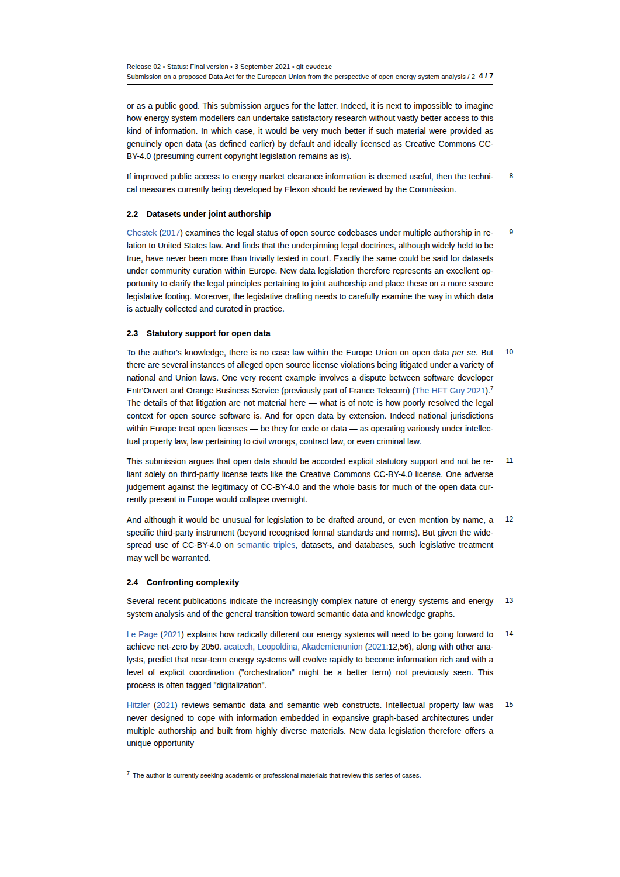Release 02 • Status: Final version • 3 September 2021 • git c90de1e
Submission on a proposed Data Act for the European Union from the perspective of open energy system analysis / 2
4 / 7
or as a public good. This submission argues for the latter. Indeed, it is next to impossible to imagine how energy system modellers can undertake satisfactory research without vastly better access to this kind of information. In which case, it would be very much better if such material were provided as genuinely open data (as defined earlier) by default and ideally licensed as Creative Commons CC-BY-4.0 (presuming current copyright legislation remains as is).
8 If improved public access to energy market clearance information is deemed useful, then the technical measures currently being developed by Elexon should be reviewed by the Commission.
2.2 Datasets under joint authorship
9 Chestek (2017) examines the legal status of open source codebases under multiple authorship in relation to United States law. And finds that the underpinning legal doctrines, although widely held to be true, have never been more than trivially tested in court. Exactly the same could be said for datasets under community curation within Europe. New data legislation therefore represents an excellent opportunity to clarify the legal principles pertaining to joint authorship and place these on a more secure legislative footing. Moreover, the legislative drafting needs to carefully examine the way in which data is actually collected and curated in practice.
2.3 Statutory support for open data
10 To the author's knowledge, there is no case law within the Europe Union on open data per se. But there are several instances of alleged open source license violations being litigated under a variety of national and Union laws. One very recent example involves a dispute between software developer Entr'Ouvert and Orange Business Service (previously part of France Telecom) (The HFT Guy 2021).7 The details of that litigation are not material here — what is of note is how poorly resolved the legal context for open source software is. And for open data by extension. Indeed national jurisdictions within Europe treat open licenses — be they for code or data — as operating variously under intellectual property law, law pertaining to civil wrongs, contract law, or even criminal law.
11 This submission argues that open data should be accorded explicit statutory support and not be reliant solely on third-partly license texts like the Creative Commons CC-BY-4.0 license. One adverse judgement against the legitimacy of CC-BY-4.0 and the whole basis for much of the open data currently present in Europe would collapse overnight.
12 And although it would be unusual for legislation to be drafted around, or even mention by name, a specific third-party instrument (beyond recognised formal standards and norms). But given the widespread use of CC-BY-4.0 on semantic triples, datasets, and databases, such legislative treatment may well be warranted.
2.4 Confronting complexity
13 Several recent publications indicate the increasingly complex nature of energy systems and energy system analysis and of the general transition toward semantic data and knowledge graphs.
14 Le Page (2021) explains how radically different our energy systems will need to be going forward to achieve net-zero by 2050. acatech, Leopoldina, Akademienunion (2021:12,56), along with other analysts, predict that near-term energy systems will evolve rapidly to become information rich and with a level of explicit coordination ("orchestration" might be a better term) not previously seen. This process is often tagged "digitalization".
15 Hitzler (2021) reviews semantic data and semantic web constructs. Intellectual property law was never designed to cope with information embedded in expansive graph-based architectures under multiple authorship and built from highly diverse materials. New data legislation therefore offers a unique opportunity
7The author is currently seeking academic or professional materials that review this series of cases.